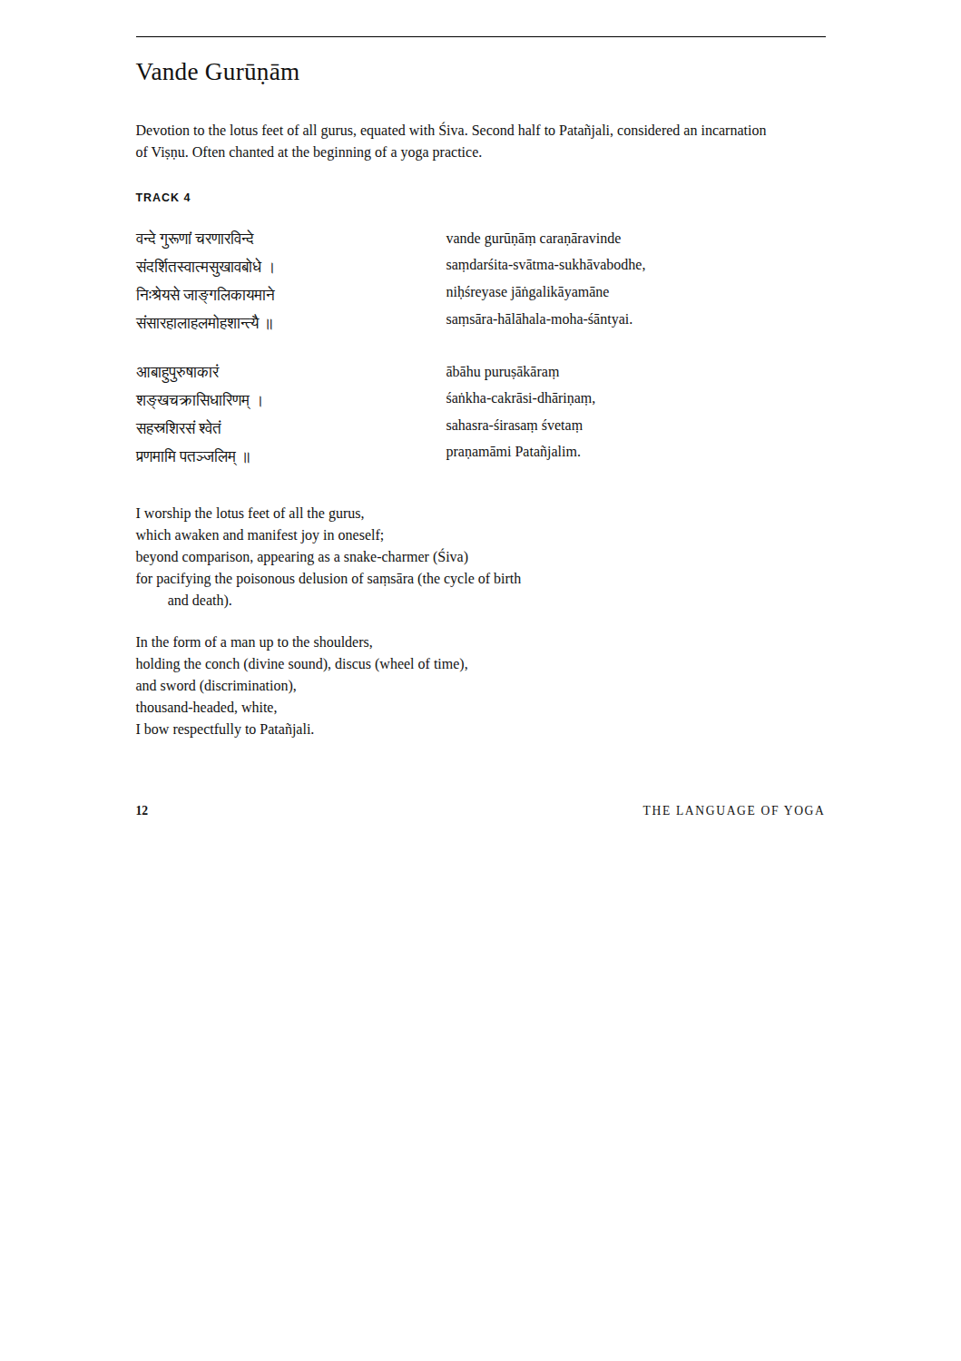Vande Gurūṇām
Devotion to the lotus feet of all gurus, equated with Śiva. Second half to Patañjali, considered an incarnation of Viṣṇu. Often chanted at the beginning of a yoga practice.
TRACK 4
| वन्दे गुरूणां चरणारविन्दे संदर्शितस्वात्मसुखावबोधे । निःश्रेयसे जाङ्गलिकायमाने संसारहालाहलमोहशान्त्यै ॥ | vande gurūṇāṃ caraṇāravinde saṃdarśita-svātma-sukhāvabodhe, niḥśreyase jāṅgalikāyamāne saṃsāra-hālāhala-moha-śāntyai. |
| आबाहुपुरुषाकारं शङ्खचक्रासिधारिणम् । सहस्रशिरसं श्वेतं प्रणमामि पतञ्जलिम् ॥ | ābāhu puruṣākāraṃ śaṅkha-cakrāsi-dhāriṇaṃ, sahasra-śirasaṃ śvetaṃ praṇamāmi Patañjalim. |
I worship the lotus feet of all the gurus, which awaken and manifest joy in oneself; beyond comparison, appearing as a snake-charmer (Śiva) for pacifying the poisonous delusion of saṃsāra (the cycle of birth and death).
In the form of a man up to the shoulders, holding the conch (divine sound), discus (wheel of time), and sword (discrimination), thousand-headed, white, I bow respectfully to Patañjali.
12 The Language of Yoga